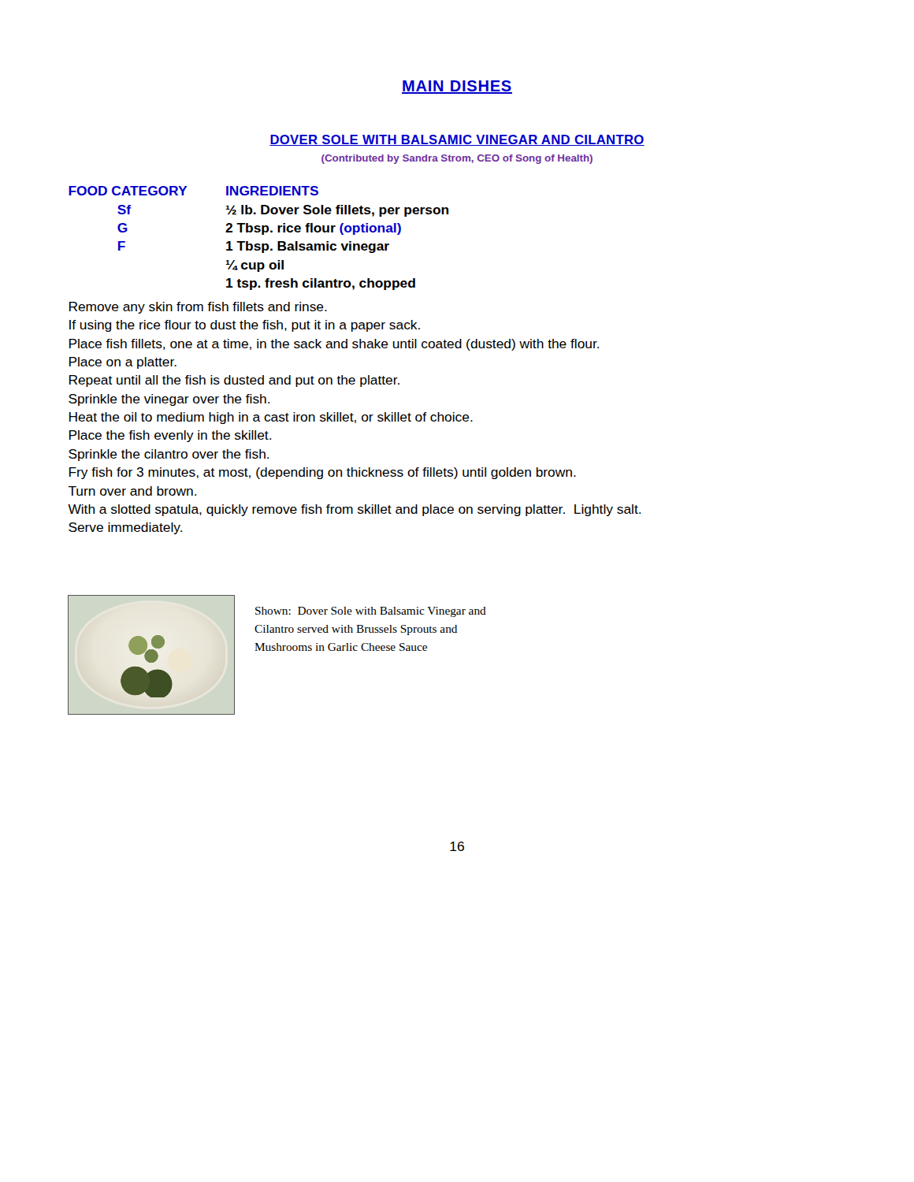MAIN DISHES
DOVER SOLE WITH BALSAMIC VINEGAR AND CILANTRO
(Contributed by Sandra Strom, CEO of Song of Health)
| FOOD CATEGORY | INGREDIENTS |
| --- | --- |
| Sf | ½ lb. Dover Sole fillets, per person |
| G | 2 Tbsp. rice flour (optional) |
| F | 1 Tbsp. Balsamic vinegar |
| | ¼ cup oil |
| | 1 tsp. fresh cilantro, chopped |
Remove any skin from fish fillets and rinse.
If using the rice flour to dust the fish, put it in a paper sack.
Place fish fillets, one at a time, in the sack and shake until coated (dusted) with the flour.
Place on a platter.
Repeat until all the fish is dusted and put on the platter.
Sprinkle the vinegar over the fish.
Heat the oil to medium high in a cast iron skillet, or skillet of choice.
Place the fish evenly in the skillet.
Sprinkle the cilantro over the fish.
Fry fish for 3 minutes, at most, (depending on thickness of fillets) until golden brown.
Turn over and brown.
With a slotted spatula, quickly remove fish from skillet and place on serving platter. Lightly salt.
Serve immediately.
Shown: Dover Sole with Balsamic Vinegar and
Cilantro served with Brussels Sprouts and
Mushrooms in Garlic Cheese Sauce
16